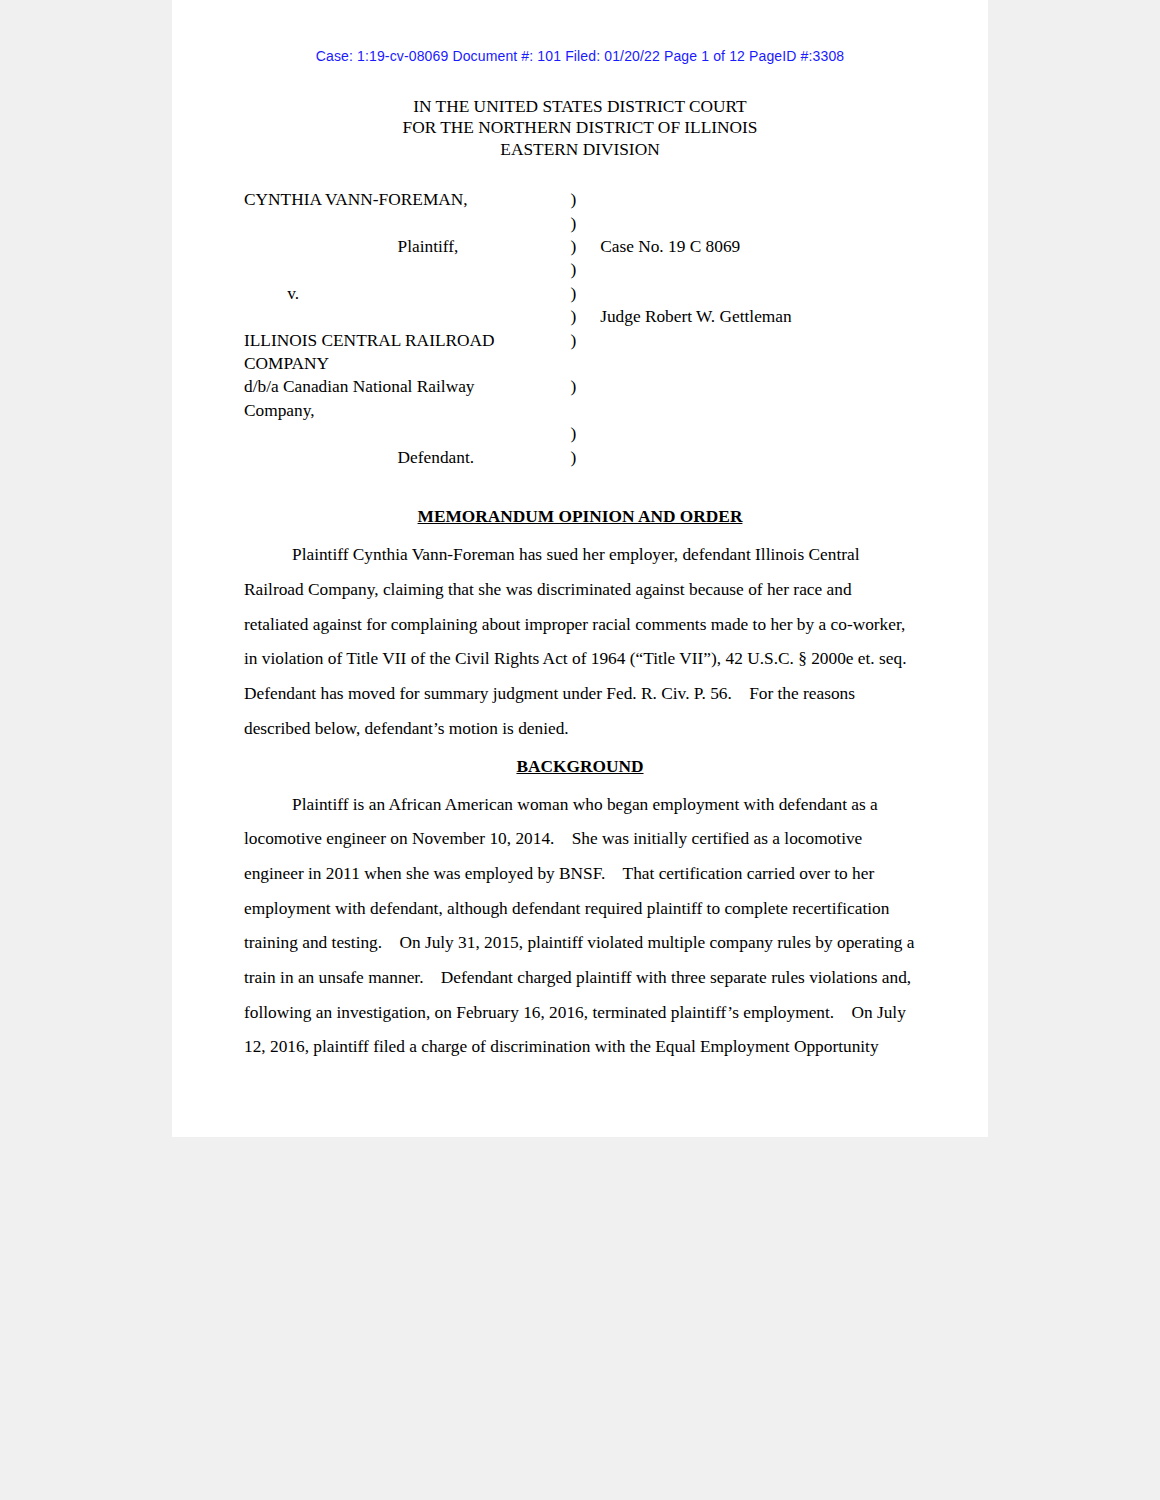Case: 1:19-cv-08069 Document #: 101 Filed: 01/20/22 Page 1 of 12 PageID #:3308
IN THE UNITED STATES DISTRICT COURT
FOR THE NORTHERN DISTRICT OF ILLINOIS
EASTERN DIVISION
| CYNTHIA VANN-FOREMAN, | ) | |
| | ) | |
| Plaintiff, | ) | Case No. 19 C 8069 |
| | ) | |
| v. | ) | |
| | ) | Judge Robert W. Gettleman |
| ILLINOIS CENTRAL RAILROAD COMPANY | ) | |
| d/b/a Canadian National Railway Company, | ) | |
| | ) | |
| Defendant. | ) | |
MEMORANDUM OPINION AND ORDER
Plaintiff Cynthia Vann-Foreman has sued her employer, defendant Illinois Central Railroad Company, claiming that she was discriminated against because of her race and retaliated against for complaining about improper racial comments made to her by a co-worker, in violation of Title VII of the Civil Rights Act of 1964 (“Title VII”), 42 U.S.C. § 2000e et. seq. Defendant has moved for summary judgment under Fed. R. Civ. P. 56. For the reasons described below, defendant’s motion is denied.
BACKGROUND
Plaintiff is an African American woman who began employment with defendant as a locomotive engineer on November 10, 2014. She was initially certified as a locomotive engineer in 2011 when she was employed by BNSF. That certification carried over to her employment with defendant, although defendant required plaintiff to complete recertification training and testing. On July 31, 2015, plaintiff violated multiple company rules by operating a train in an unsafe manner. Defendant charged plaintiff with three separate rules violations and, following an investigation, on February 16, 2016, terminated plaintiff’s employment. On July 12, 2016, plaintiff filed a charge of discrimination with the Equal Employment Opportunity